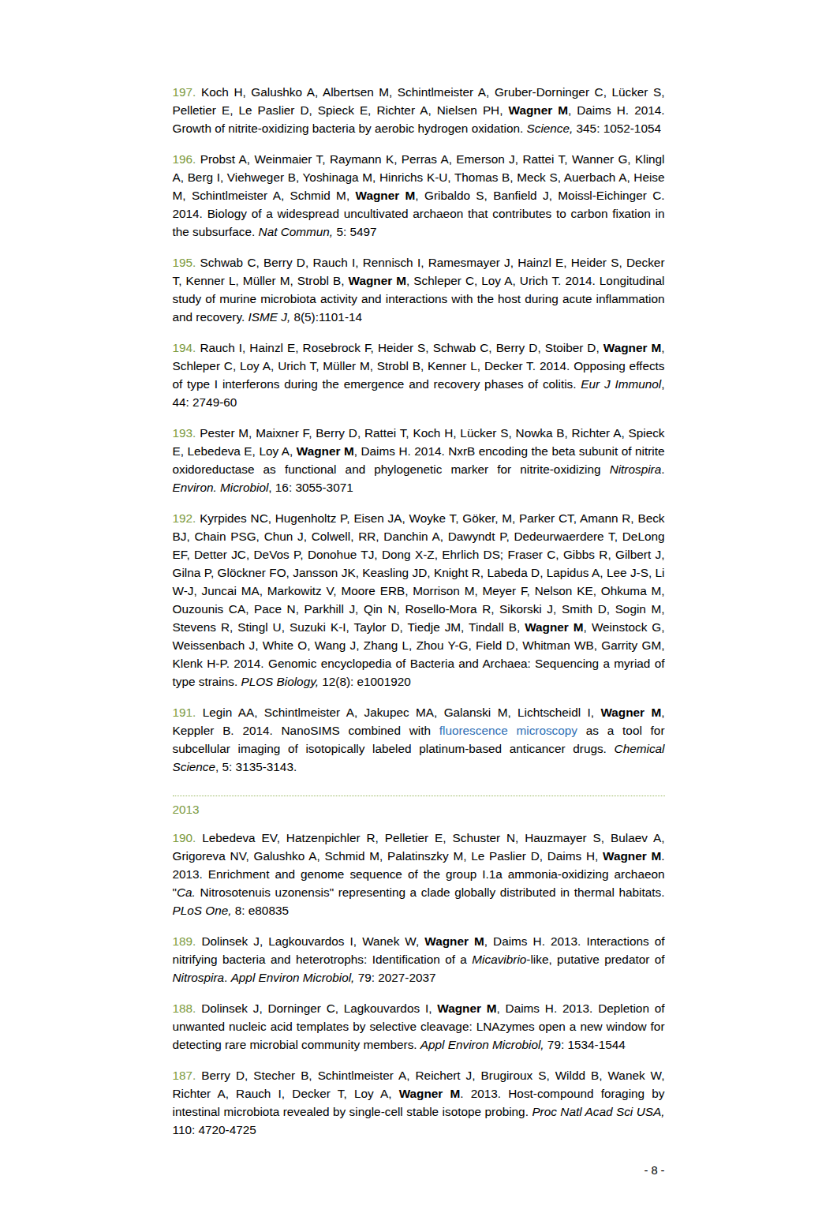197. Koch H, Galushko A, Albertsen M, Schintlmeister A, Gruber-Dorninger C, Lücker S, Pelletier E, Le Paslier D, Spieck E, Richter A, Nielsen PH, Wagner M, Daims H. 2014. Growth of nitrite-oxidizing bacteria by aerobic hydrogen oxidation. Science, 345: 1052-1054
196. Probst A, Weinmaier T, Raymann K, Perras A, Emerson J, Rattei T, Wanner G, Klingl A, Berg I, Viehweger B, Yoshinaga M, Hinrichs K-U, Thomas B, Meck S, Auerbach A, Heise M, Schintlmeister A, Schmid M, Wagner M, Gribaldo S, Banfield J, Moissl-Eichinger C. 2014. Biology of a widespread uncultivated archaeon that contributes to carbon fixation in the subsurface. Nat Commun, 5: 5497
195. Schwab C, Berry D, Rauch I, Rennisch I, Ramesmayer J, Hainzl E, Heider S, Decker T, Kenner L, Müller M, Strobl B, Wagner M, Schleper C, Loy A, Urich T. 2014. Longitudinal study of murine microbiota activity and interactions with the host during acute inflammation and recovery. ISME J, 8(5):1101-14
194. Rauch I, Hainzl E, Rosebrock F, Heider S, Schwab C, Berry D, Stoiber D, Wagner M, Schleper C, Loy A, Urich T, Müller M, Strobl B, Kenner L, Decker T. 2014. Opposing effects of type I interferons during the emergence and recovery phases of colitis. Eur J Immunol, 44: 2749-60
193. Pester M, Maixner F, Berry D, Rattei T, Koch H, Lücker S, Nowka B, Richter A, Spieck E, Lebedeva E, Loy A, Wagner M, Daims H. 2014. NxrB encoding the beta subunit of nitrite oxidoreductase as functional and phylogenetic marker for nitrite-oxidizing Nitrospira. Environ. Microbiol, 16: 3055-3071
192. Kyrpides NC, Hugenholtz P, Eisen JA, Woyke T, Göker, M, Parker CT, Amann R, Beck BJ, Chain PSG, Chun J, Colwell, RR, Danchin A, Dawyndt P, Dedeurwaerdere T, DeLong EF, Detter JC, DeVos P, Donohue TJ, Dong X-Z, Ehrlich DS; Fraser C, Gibbs R, Gilbert J, Gilna P, Glöckner FO, Jansson JK, Keasling JD, Knight R, Labeda D, Lapidus A, Lee J-S, Li W-J, Juncai MA, Markowitz V, Moore ERB, Morrison M, Meyer F, Nelson KE, Ohkuma M, Ouzounis CA, Pace N, Parkhill J, Qin N, Rosello-Mora R, Sikorski J, Smith D, Sogin M, Stevens R, Stingl U, Suzuki K-I, Taylor D, Tiedje JM, Tindall B, Wagner M, Weinstock G, Weissenbach J, White O, Wang J, Zhang L, Zhou Y-G, Field D, Whitman WB, Garrity GM, Klenk H-P. 2014. Genomic encyclopedia of Bacteria and Archaea: Sequencing a myriad of type strains. PLOS Biology, 12(8): e1001920
191. Legin AA, Schintlmeister A, Jakupec MA, Galanski M, Lichtscheidl I, Wagner M, Keppler B. 2014. NanoSIMS combined with fluorescence microscopy as a tool for subcellular imaging of isotopically labeled platinum-based anticancer drugs. Chemical Science, 5: 3135-3143.
2013
190. Lebedeva EV, Hatzenpichler R, Pelletier E, Schuster N, Hauzmayer S, Bulaev A, Grigoreva NV, Galushko A, Schmid M, Palatinszky M, Le Paslier D, Daims H, Wagner M. 2013. Enrichment and genome sequence of the group I.1a ammonia-oxidizing archaeon "Ca. Nitrosotenuis uzonensis" representing a clade globally distributed in thermal habitats. PLoS One, 8: e80835
189. Dolinsek J, Lagkouvardos I, Wanek W, Wagner M, Daims H. 2013. Interactions of nitrifying bacteria and heterotrophs: Identification of a Micavibrio-like, putative predator of Nitrospira. Appl Environ Microbiol, 79: 2027-2037
188. Dolinsek J, Dorninger C, Lagkouvardos I, Wagner M, Daims H. 2013. Depletion of unwanted nucleic acid templates by selective cleavage: LNAzymes open a new window for detecting rare microbial community members. Appl Environ Microbiol, 79: 1534-1544
187. Berry D, Stecher B, Schintlmeister A, Reichert J, Brugiroux S, Wildd B, Wanek W, Richter A, Rauch I, Decker T, Loy A, Wagner M. 2013. Host-compound foraging by intestinal microbiota revealed by single-cell stable isotope probing. Proc Natl Acad Sci USA, 110: 4720-4725
- 8 -